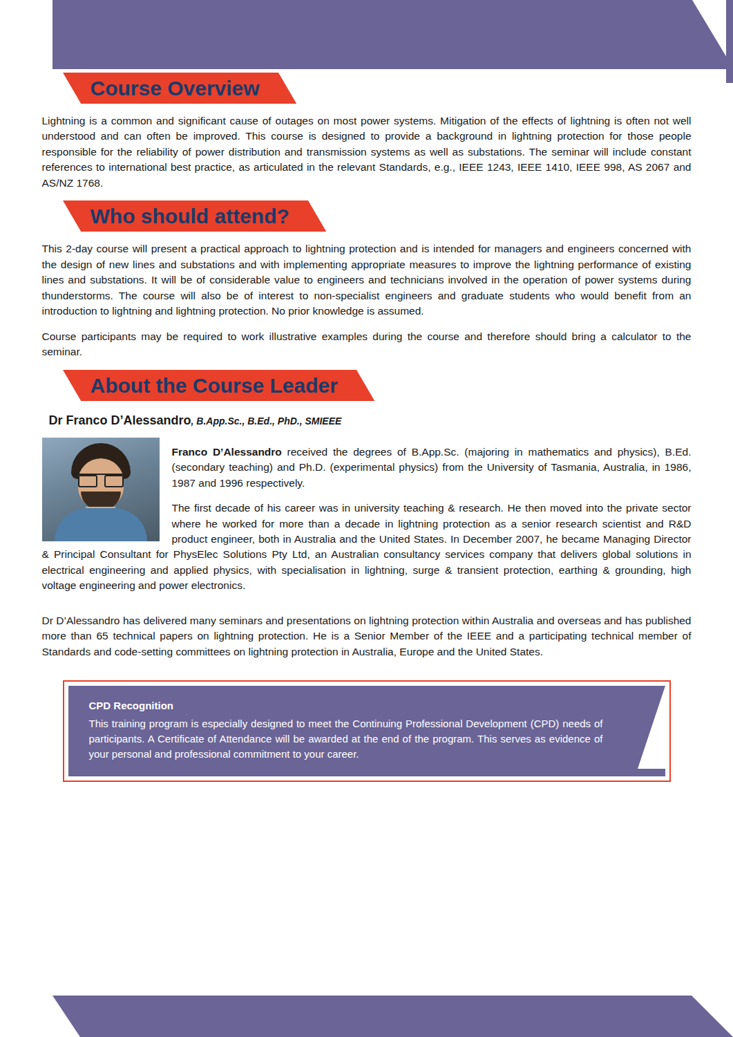Course Overview
Lightning is a common and significant cause of outages on most power systems. Mitigation of the effects of lightning is often not well understood and can often be improved. This course is designed to provide a background in lightning protection for those people responsible for the reliability of power distribution and transmission systems as well as substations. The seminar will include constant references to international best practice, as articulated in the relevant Standards, e.g., IEEE 1243, IEEE 1410, IEEE 998, AS 2067 and AS/NZ 1768.
Who should attend?
This 2-day course will present a practical approach to lightning protection and is intended for managers and engineers concerned with the design of new lines and substations and with implementing appropriate measures to improve the lightning performance of existing lines and substations. It will be of considerable value to engineers and technicians involved in the operation of power systems during thunderstorms. The course will also be of interest to non-specialist engineers and graduate students who would benefit from an introduction to lightning and lightning protection. No prior knowledge is assumed.
Course participants may be required to work illustrative examples during the course and therefore should bring a calculator to the seminar.
About the Course Leader
Dr Franco D’Alessandro, B.App.Sc., B.Ed., PhD., SMIEEE
Franco D’Alessandro received the degrees of B.App.Sc. (majoring in mathematics and physics), B.Ed. (secondary teaching) and Ph.D. (experimental physics) from the University of Tasmania, Australia, in 1986, 1987 and 1996 respectively.
The first decade of his career was in university teaching & research. He then moved into the private sector where he worked for more than a decade in lightning protection as a senior research scientist and R&D product engineer, both in Australia and the United States. In December 2007, he became Managing Director & Principal Consultant for PhysElec Solutions Pty Ltd, an Australian consultancy services company that delivers global solutions in electrical engineering and applied physics, with specialisation in lightning, surge & transient protection, earthing & grounding, high voltage engineering and power electronics.
Dr D’Alessandro has delivered many seminars and presentations on lightning protection within Australia and overseas and has published more than 65 technical papers on lightning protection. He is a Senior Member of the IEEE and a participating technical member of Standards and code-setting committees on lightning protection in Australia, Europe and the United States.
CPD Recognition
This training program is especially designed to meet the Continuing Professional Development (CPD) needs of participants. A Certificate of Attendance will be awarded at the end of the program. This serves as evidence of your personal and professional commitment to your career.